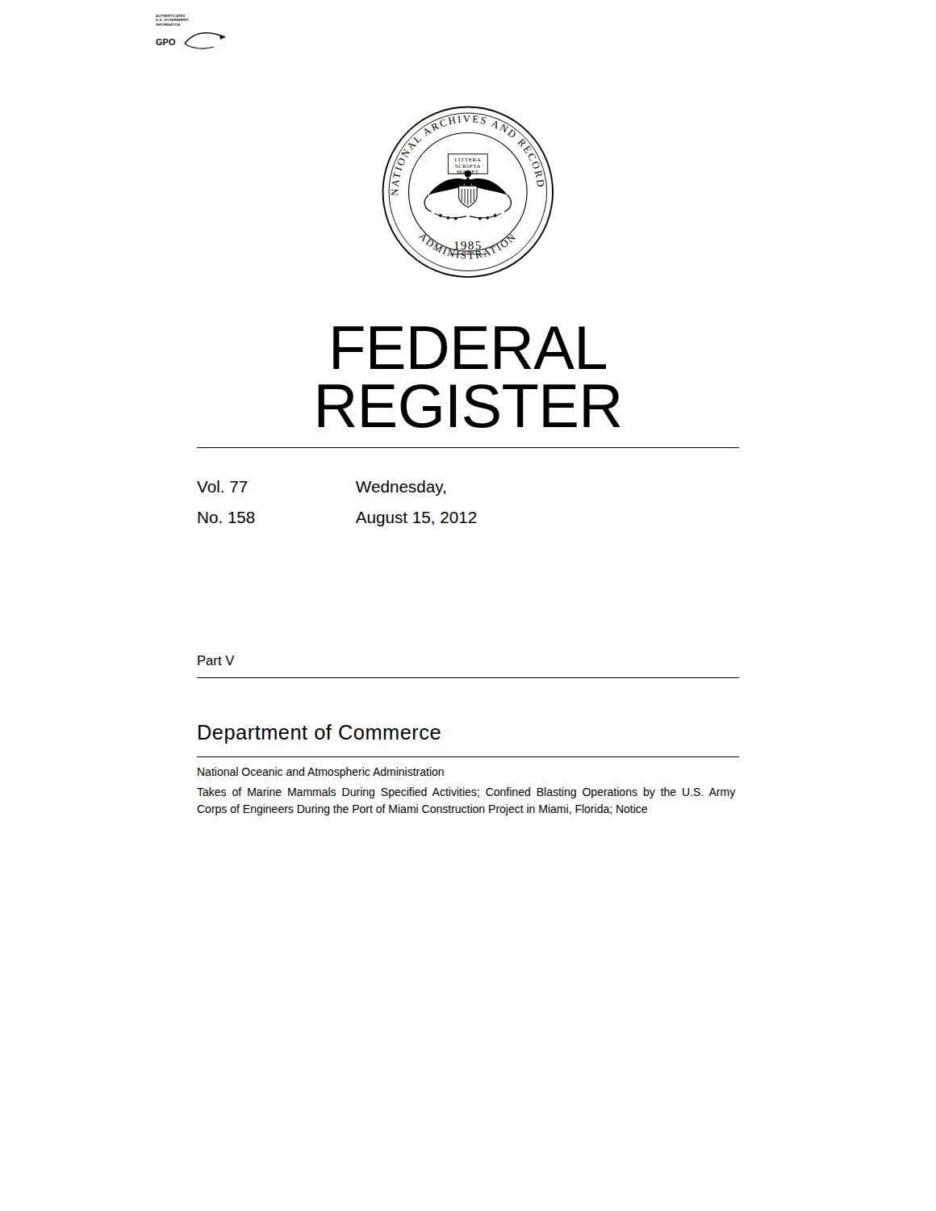Authenticated U.S. Government Information GPO
NATIONAL ARCHIVES AND RECORDS ADMINISTRATION LITTERA SCRIPTA MANET 1985
FEDERAL REGISTER
Vol. 77
Wednesday,
No. 158
August 15, 2012
Part V
Department of Commerce
National Oceanic and Atmospheric Administration
Takes of Marine Mammals During Specified Activities; Confined Blasting Operations by the U.S. Army Corps of Engineers During the Port of Miami Construction Project in Miami, Florida; Notice